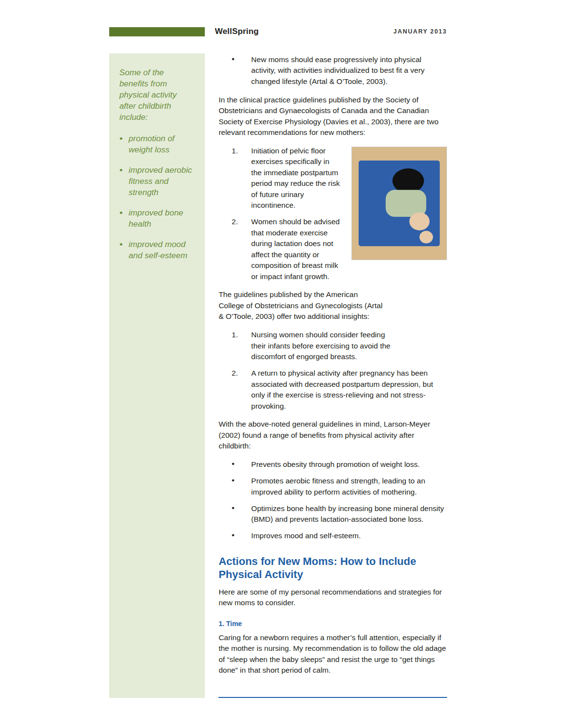WellSpring
JANUARY 2013
Some of the benefits from physical activity after childbirth include:
promotion of weight loss
improved aerobic fitness and strength
improved bone health
improved mood and self-esteem
New moms should ease progressively into physical activity, with activities individualized to best fit a very changed lifestyle (Artal & O’Toole, 2003).
In the clinical practice guidelines published by the Society of Obstetricians and Gynaecologists of Canada and the Canadian Society of Exercise Physiology (Davies et al., 2003), there are two relevant recommendations for new mothers:
Initiation of pelvic floor exercises specifically in the immediate postpartum period may reduce the risk of future urinary incontinence.
Women should be advised that moderate exercise during lactation does not affect the quantity or composition of breast milk or impact infant growth.
The guidelines published by the American College of Obstetricians and Gynecologists (Artal & O’Toole, 2003) offer two additional insights:
Nursing women should consider feeding their infants before exercising to avoid the discomfort of engorged breasts.
A return to physical activity after pregnancy has been associated with decreased postpartum depression, but only if the exercise is stress-relieving and not stress-provoking.
With the above-noted general guidelines in mind, Larson-Meyer (2002) found a range of benefits from physical activity after childbirth:
Prevents obesity through promotion of weight loss.
Promotes aerobic fitness and strength, leading to an improved ability to perform activities of mothering.
Optimizes bone health by increasing bone mineral density (BMD) and prevents lactation-associated bone loss.
Improves mood and self-esteem.
Actions for New Moms: How to Include Physical Activity
Here are some of my personal recommendations and strategies for new moms to consider.
1. Time
Caring for a newborn requires a mother’s full attention, especially if the mother is nursing. My recommendation is to follow the old adage of “sleep when the baby sleeps” and resist the urge to “get things done” in that short period of calm.